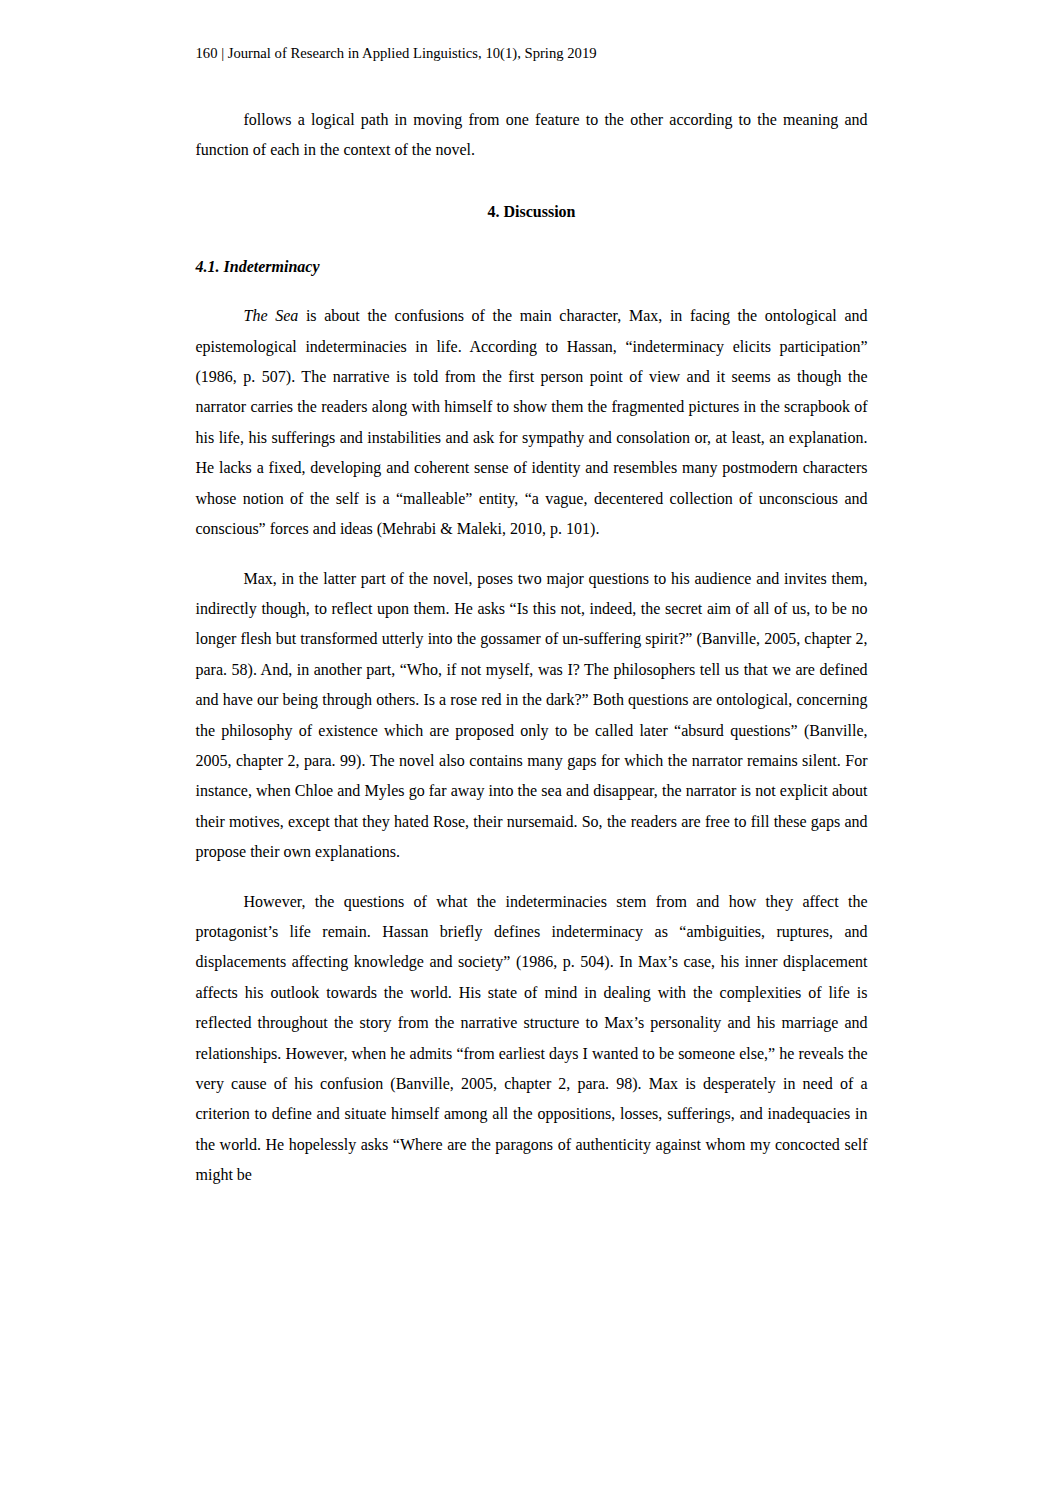160 | Journal of Research in Applied Linguistics, 10(1), Spring 2019
follows a logical path in moving from one feature to the other according to the meaning and function of each in the context of the novel.
4. Discussion
4.1. Indeterminacy
The Sea is about the confusions of the main character, Max, in facing the ontological and epistemological indeterminacies in life. According to Hassan, “indeterminacy elicits participation” (1986, p. 507). The narrative is told from the first person point of view and it seems as though the narrator carries the readers along with himself to show them the fragmented pictures in the scrapbook of his life, his sufferings and instabilities and ask for sympathy and consolation or, at least, an explanation. He lacks a fixed, developing and coherent sense of identity and resembles many postmodern characters whose notion of the self is a “malleable” entity, “a vague, decentered collection of unconscious and conscious” forces and ideas (Mehrabi & Maleki, 2010, p. 101).
Max, in the latter part of the novel, poses two major questions to his audience and invites them, indirectly though, to reflect upon them. He asks “Is this not, indeed, the secret aim of all of us, to be no longer flesh but transformed utterly into the gossamer of un-suffering spirit?” (Banville, 2005, chapter 2, para. 58). And, in another part, “Who, if not myself, was I? The philosophers tell us that we are defined and have our being through others. Is a rose red in the dark?” Both questions are ontological, concerning the philosophy of existence which are proposed only to be called later “absurd questions” (Banville, 2005, chapter 2, para. 99). The novel also contains many gaps for which the narrator remains silent. For instance, when Chloe and Myles go far away into the sea and disappear, the narrator is not explicit about their motives, except that they hated Rose, their nursemaid. So, the readers are free to fill these gaps and propose their own explanations.
However, the questions of what the indeterminacies stem from and how they affect the protagonist’s life remain. Hassan briefly defines indeterminacy as “ambiguities, ruptures, and displacements affecting knowledge and society” (1986, p. 504). In Max’s case, his inner displacement affects his outlook towards the world. His state of mind in dealing with the complexities of life is reflected throughout the story from the narrative structure to Max’s personality and his marriage and relationships. However, when he admits “from earliest days I wanted to be someone else,” he reveals the very cause of his confusion (Banville, 2005, chapter 2, para. 98). Max is desperately in need of a criterion to define and situate himself among all the oppositions, losses, sufferings, and inadequacies in the world. He hopelessly asks “Where are the paragons of authenticity against whom my concocted self might be